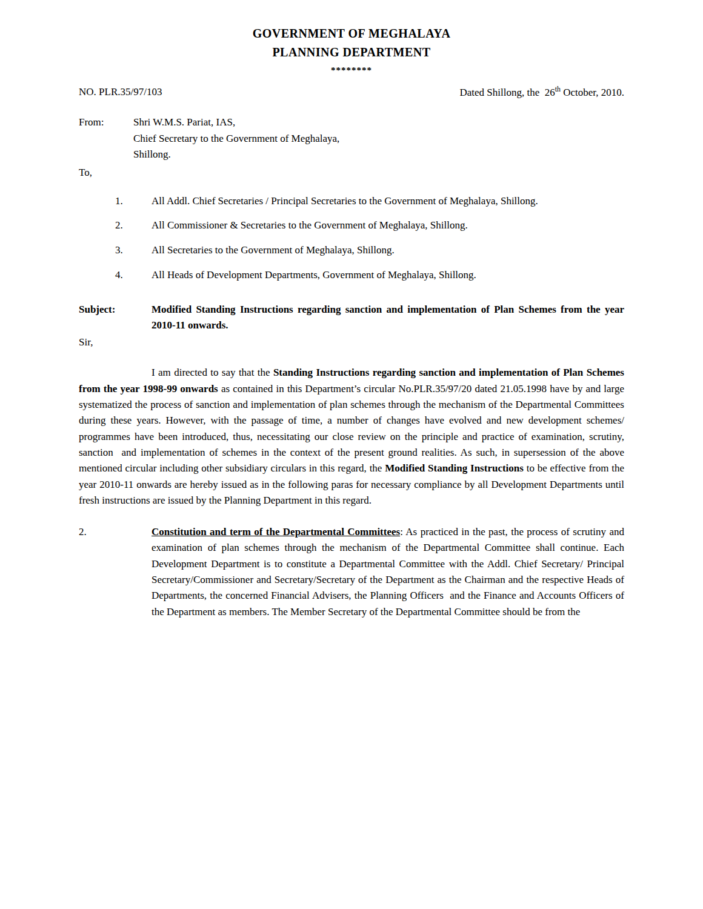GOVERNMENT OF MEGHALAYA
PLANNING DEPARTMENT
********
NO. PLR.35/97/103 Dated Shillong, the 26th October, 2010.
From:
Shri W.M.S. Pariat, IAS,
Chief Secretary to the Government of Meghalaya,
Shillong.
To,
All Addl. Chief Secretaries / Principal Secretaries to the Government of Meghalaya, Shillong.
All Commissioner & Secretaries to the Government of Meghalaya, Shillong.
All Secretaries to the Government of Meghalaya, Shillong.
All Heads of Development Departments, Government of Meghalaya, Shillong.
Subject:
Modified Standing Instructions regarding sanction and implementation of Plan Schemes from the year 2010-11 onwards.
Sir,
I am directed to say that the Standing Instructions regarding sanction and implementation of Plan Schemes from the year 1998-99 onwards as contained in this Department’s circular No.PLR.35/97/20 dated 21.05.1998 have by and large systematized the process of sanction and implementation of plan schemes through the mechanism of the Departmental Committees during these years. However, with the passage of time, a number of changes have evolved and new development schemes/ programmes have been introduced, thus, necessitating our close review on the principle and practice of examination, scrutiny, sanction and implementation of schemes in the context of the present ground realities. As such, in supersession of the above mentioned circular including other subsidiary circulars in this regard, the Modified Standing Instructions to be effective from the year 2010-11 onwards are hereby issued as in the following paras for necessary compliance by all Development Departments until fresh instructions are issued by the Planning Department in this regard.
2.
Constitution and term of the Departmental Committees: As practiced in the past, the process of scrutiny and examination of plan schemes through the mechanism of the Departmental Committee shall continue. Each Development Department is to constitute a Departmental Committee with the Addl. Chief Secretary/ Principal Secretary/Commissioner and Secretary/Secretary of the Department as the Chairman and the respective Heads of Departments, the concerned Financial Advisers, the Planning Officers and the Finance and Accounts Officers of the Department as members. The Member Secretary of the Departmental Committee should be from the